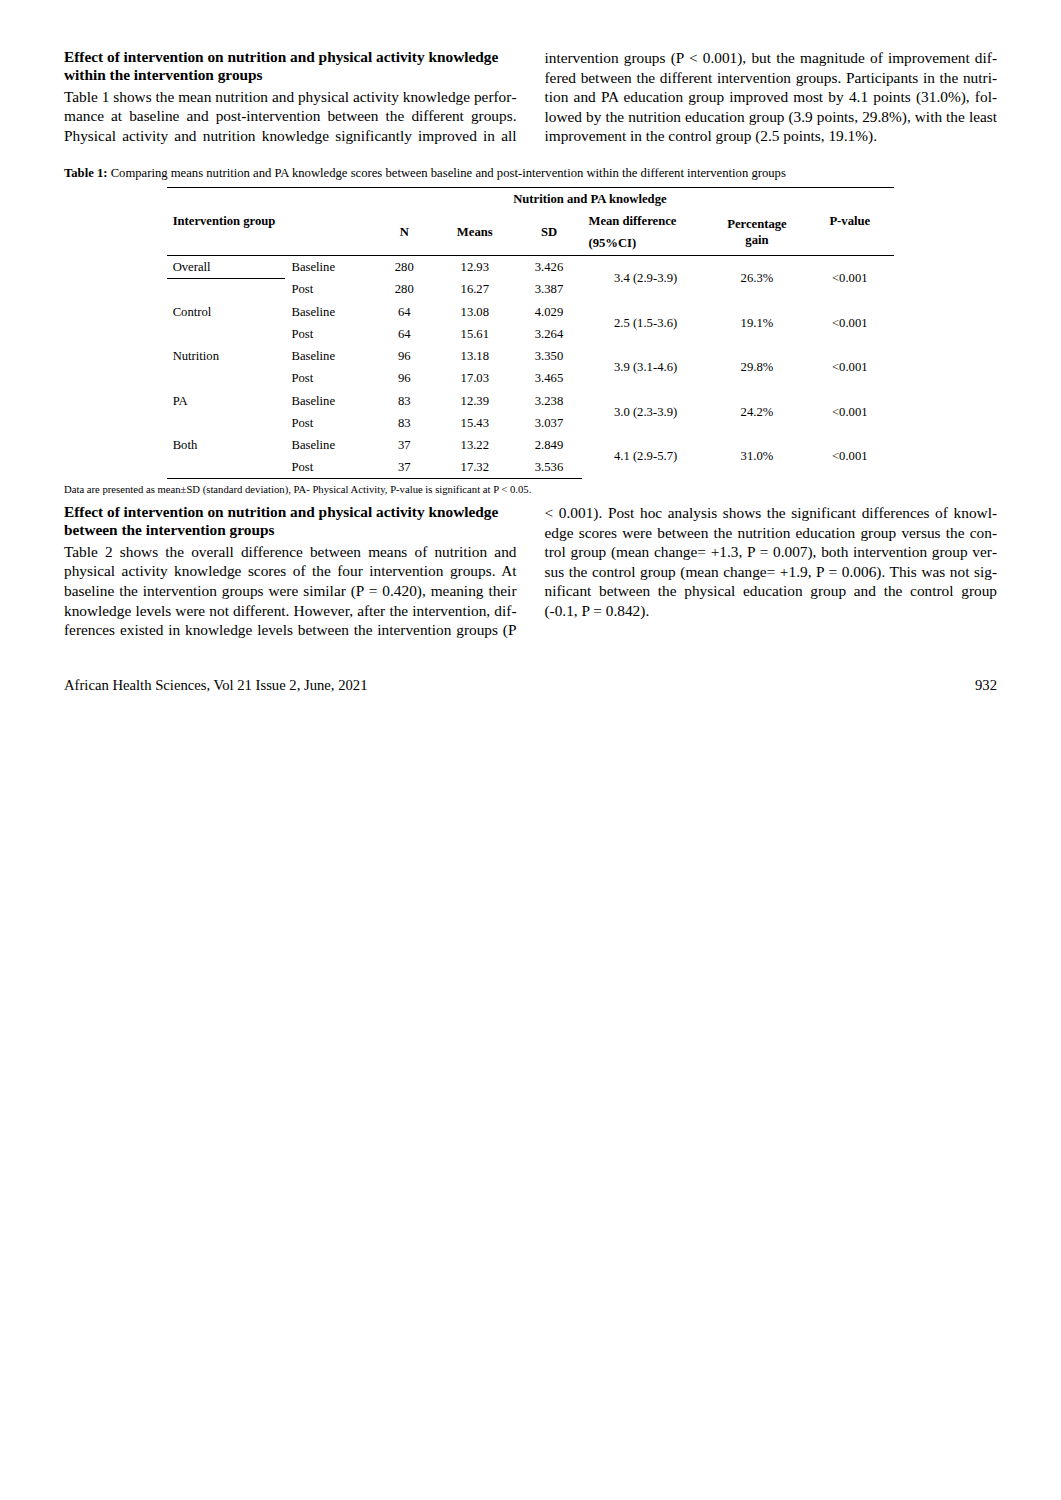Effect of intervention on nutrition and physical activity knowledge within the intervention groups
Table 1 shows the mean nutrition and physical activity knowledge performance at baseline and post-intervention between the different groups. Physical activity and nutrition knowledge significantly improved in all intervention groups (P < 0.001), but the magnitude of improvement differed between the different intervention groups. Participants in the nutrition and PA education group improved most by 4.1 points (31.0%), followed by the nutrition education group (3.9 points, 29.8%), with the least improvement in the control group (2.5 points, 19.1%).
Table 1: Comparing means nutrition and PA knowledge scores between baseline and post-intervention within the different intervention groups
| Intervention group | | Nutrition and PA knowledge | P-value |
| --- | --- | --- | --- |
| N | Means | SD | Mean difference | Percentage gain |
| (95%CI) |
| Overall | Baseline | 280 | 12.93 | 3.426 | 3.4 (2.9-3.9) | 26.3% | <0.001 |
| | Post | 280 | 16.27 | 3.387 |
| Control | Baseline | 64 | 13.08 | 4.029 | 2.5 (1.5-3.6) | 19.1% | <0.001 |
| | Post | 64 | 15.61 | 3.264 |
| Nutrition | Baseline | 96 | 13.18 | 3.350 | 3.9 (3.1-4.6) | 29.8% | <0.001 |
| | Post | 96 | 17.03 | 3.465 |
| PA | Baseline | 83 | 12.39 | 3.238 | 3.0 (2.3-3.9) | 24.2% | <0.001 |
| | Post | 83 | 15.43 | 3.037 |
| Both | Baseline | 37 | 13.22 | 2.849 | 4.1 (2.9-5.7) | 31.0% | <0.001 |
| | Post | 37 | 17.32 | 3.536 |
Data are presented as mean±SD (standard deviation), PA- Physical Activity, P-value is significant at P < 0.05.
Effect of intervention on nutrition and physical activity knowledge between the intervention groups
Table 2 shows the overall difference between means of nutrition and physical activity knowledge scores of the four intervention groups. At baseline the intervention groups were similar (P = 0.420), meaning their knowledge levels were not different. However, after the intervention, differences existed in knowledge levels between the intervention groups (P < 0.001). Post hoc analysis shows the significant differences of knowledge scores were between the nutrition education group versus the control group (mean change= +1.3, P = 0.007), both intervention group versus the control group (mean change= +1.9, P = 0.006). This was not significant between the physical education group and the control group (-0.1, P = 0.842).
African Health Sciences, Vol 21 Issue 2, June, 2021
932